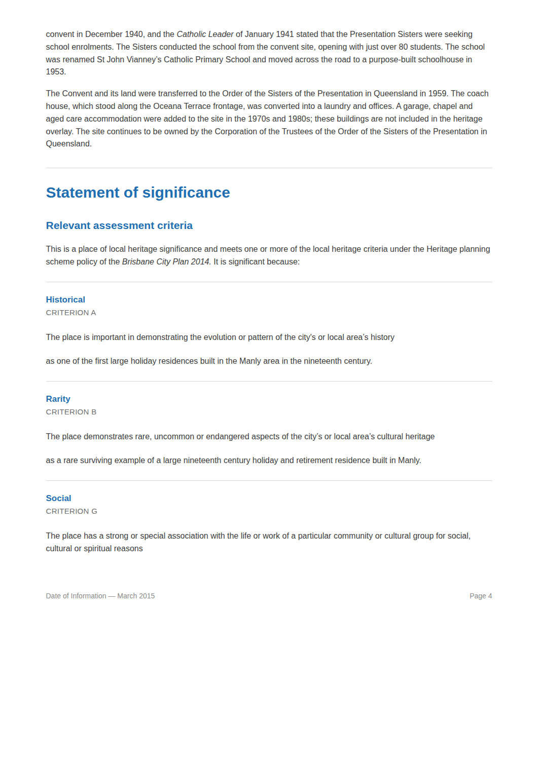convent in December 1940, and the Catholic Leader of January 1941 stated that the Presentation Sisters were seeking school enrolments. The Sisters conducted the school from the convent site, opening with just over 80 students. The school was renamed St John Vianney’s Catholic Primary School and moved across the road to a purpose-built schoolhouse in 1953.
The Convent and its land were transferred to the Order of the Sisters of the Presentation in Queensland in 1959. The coach house, which stood along the Oceana Terrace frontage, was converted into a laundry and offices. A garage, chapel and aged care accommodation were added to the site in the 1970s and 1980s; these buildings are not included in the heritage overlay. The site continues to be owned by the Corporation of the Trustees of the Order of the Sisters of the Presentation in Queensland.
Statement of significance
Relevant assessment criteria
This is a place of local heritage significance and meets one or more of the local heritage criteria under the Heritage planning scheme policy of the Brisbane City Plan 2014. It is significant because:
Historical
CRITERION A
The place is important in demonstrating the evolution or pattern of the city's or local area’s history
as one of the first large holiday residences built in the Manly area in the nineteenth century.
Rarity
CRITERION B
The place demonstrates rare, uncommon or endangered aspects of the city’s or local area’s cultural heritage
as a rare surviving example of a large nineteenth century holiday and retirement residence built in Manly.
Social
CRITERION G
The place has a strong or special association with the life or work of a particular community or cultural group for social, cultural or spiritual reasons
Date of Information — March 2015
Page 4